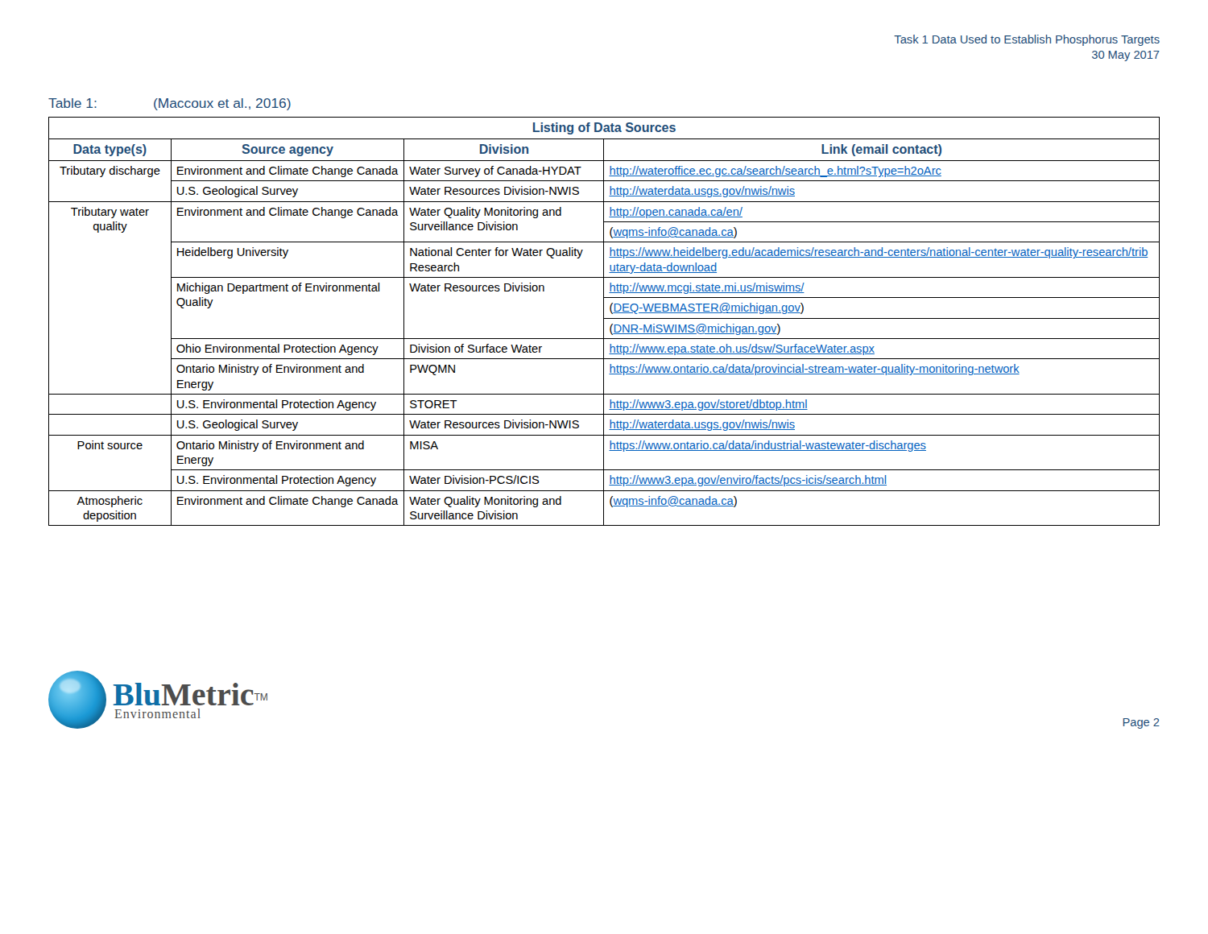Task 1 Data Used to Establish Phosphorus Targets
30 May 2017
Table 1:(Maccoux et al., 2016)
| Listing of Data Sources |
| --- |
| Data type(s) | Source agency | Division | Link (email contact) |
| Tributary discharge | Environment and Climate Change Canada | Water Survey of Canada-HYDAT | http://wateroffice.ec.gc.ca/search/search_e.html?sType=h2oArc |
| U.S. Geological Survey | Water Resources Division-NWIS | http://waterdata.usgs.gov/nwis/nwis |
| Tributary water quality | Environment and Climate Change Canada | Water Quality Monitoring and Surveillance Division | http://open.canada.ca/en/ |
| ( wqms-info@canada.ca ) |
| Heidelberg University | National Center for Water Quality Research | https://www.heidelberg.edu/academics/research-and-centers/national-center-water-quality-research/tributary-data-download |
| Michigan Department of Environmental Quality | Water Resources Division | http://www.mcgi.state.mi.us/miswims/ |
| ( DEQ-WEBMASTER@michigan.gov ) |
| ( DNR-MiSWIMS@michigan.gov ) |
| Ohio Environmental Protection Agency | Division of Surface Water | http://www.epa.state.oh.us/dsw/SurfaceWater.aspx |
| Ontario Ministry of Environment and Energy | PWQMN | https://www.ontario.ca/data/provincial-stream-water-quality-monitoring-network |
| | U.S. Environmental Protection Agency | STORET | http://www3.epa.gov/storet/dbtop.html |
| | U.S. Geological Survey | Water Resources Division-NWIS | http://waterdata.usgs.gov/nwis/nwis |
| Point source | Ontario Ministry of Environment and Energy | MISA | https://www.ontario.ca/data/industrial-wastewater-discharges |
| U.S. Environmental Protection Agency | Water Division-PCS/ICIS | http://www3.epa.gov/enviro/facts/pcs-icis/search.html |
| Atmospheric deposition | Environment and Climate Change Canada | Water Quality Monitoring and Surveillance Division | ( wqms-info@canada.ca ) |
Blu Metric TM Environmental
Page 2